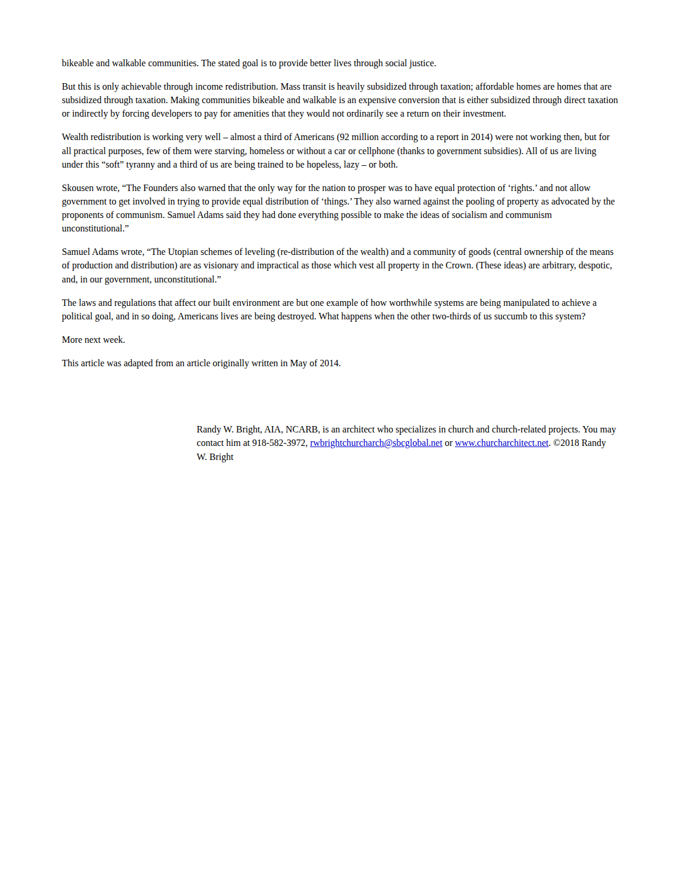bikeable and walkable communities. The stated goal is to provide better lives through social justice.
But this is only achievable through income redistribution. Mass transit is heavily subsidized through taxation; affordable homes are homes that are subsidized through taxation. Making communities bikeable and walkable is an expensive conversion that is either subsidized through direct taxation or indirectly by forcing developers to pay for amenities that they would not ordinarily see a return on their investment.
Wealth redistribution is working very well – almost a third of Americans (92 million according to a report in 2014) were not working then, but for all practical purposes, few of them were starving, homeless or without a car or cellphone (thanks to government subsidies). All of us are living under this “soft” tyranny and a third of us are being trained to be hopeless, lazy – or both.
Skousen wrote, “The Founders also warned that the only way for the nation to prosper was to have equal protection of ‘rights.’ and not allow government to get involved in trying to provide equal distribution of ‘things.’ They also warned against the pooling of property as advocated by the proponents of communism. Samuel Adams said they had done everything possible to make the ideas of socialism and communism unconstitutional.”
Samuel Adams wrote, “The Utopian schemes of leveling (re-distribution of the wealth) and a community of goods (central ownership of the means of production and distribution) are as visionary and impractical as those which vest all property in the Crown. (These ideas) are arbitrary, despotic, and, in our government, unconstitutional.”
The laws and regulations that affect our built environment are but one example of how worthwhile systems are being manipulated to achieve a political goal, and in so doing, Americans lives are being destroyed. What happens when the other two-thirds of us succumb to this system?
More next week.
This article was adapted from an article originally written in May of 2014.
Randy W. Bright, AIA, NCARB, is an architect who specializes in church and church-related projects. You may contact him at 918-582-3972, rwbrightchurcharch@sbcglobal.net or www.churcharchitect.net. ©2018 Randy W. Bright